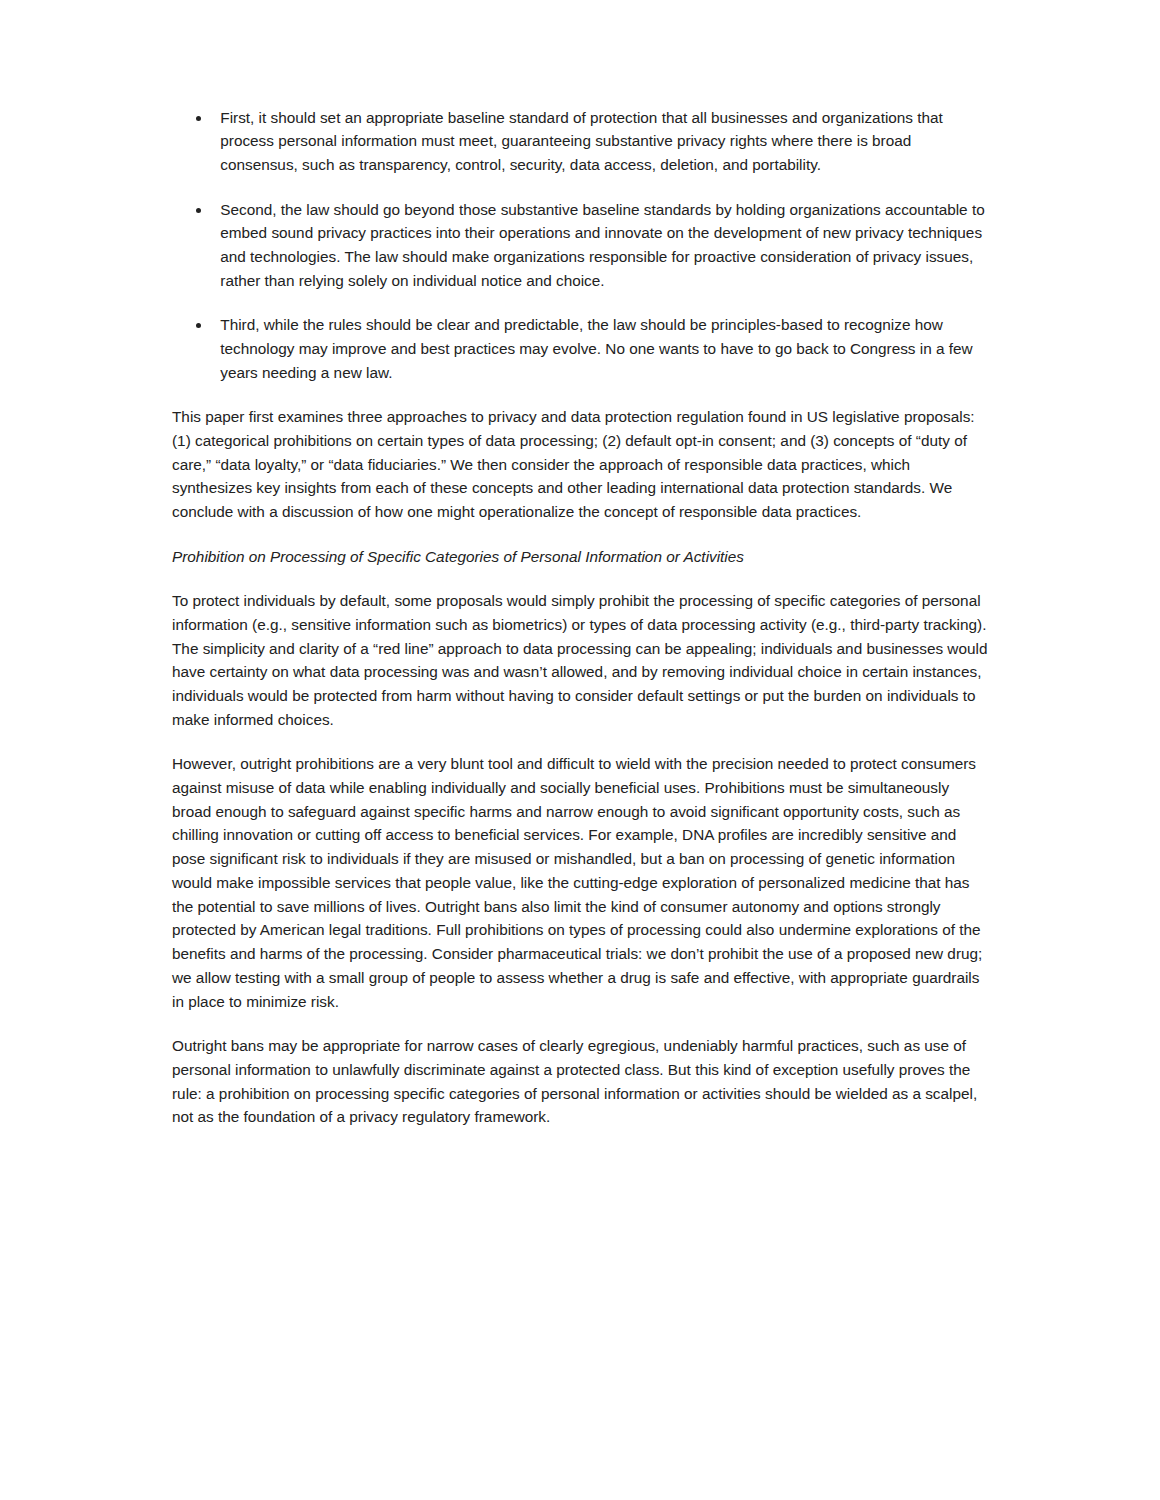First, it should set an appropriate baseline standard of protection that all businesses and organizations that process personal information must meet, guaranteeing substantive privacy rights where there is broad consensus, such as transparency, control, security, data access, deletion, and portability.
Second, the law should go beyond those substantive baseline standards by holding organizations accountable to embed sound privacy practices into their operations and innovate on the development of new privacy techniques and technologies. The law should make organizations responsible for proactive consideration of privacy issues, rather than relying solely on individual notice and choice.
Third, while the rules should be clear and predictable, the law should be principles-based to recognize how technology may improve and best practices may evolve. No one wants to have to go back to Congress in a few years needing a new law.
This paper first examines three approaches to privacy and data protection regulation found in US legislative proposals: (1) categorical prohibitions on certain types of data processing; (2) default opt-in consent; and (3) concepts of “duty of care,” “data loyalty,” or “data fiduciaries.” We then consider the approach of responsible data practices, which synthesizes key insights from each of these concepts and other leading international data protection standards. We conclude with a discussion of how one might operationalize the concept of responsible data practices.
Prohibition on Processing of Specific Categories of Personal Information or Activities
To protect individuals by default, some proposals would simply prohibit the processing of specific categories of personal information (e.g., sensitive information such as biometrics) or types of data processing activity (e.g., third-party tracking). The simplicity and clarity of a “red line” approach to data processing can be appealing; individuals and businesses would have certainty on what data processing was and wasn’t allowed, and by removing individual choice in certain instances, individuals would be protected from harm without having to consider default settings or put the burden on individuals to make informed choices.
However, outright prohibitions are a very blunt tool and difficult to wield with the precision needed to protect consumers against misuse of data while enabling individually and socially beneficial uses. Prohibitions must be simultaneously broad enough to safeguard against specific harms and narrow enough to avoid significant opportunity costs, such as chilling innovation or cutting off access to beneficial services. For example, DNA profiles are incredibly sensitive and pose significant risk to individuals if they are misused or mishandled, but a ban on processing of genetic information would make impossible services that people value, like the cutting-edge exploration of personalized medicine that has the potential to save millions of lives. Outright bans also limit the kind of consumer autonomy and options strongly protected by American legal traditions. Full prohibitions on types of processing could also undermine explorations of the benefits and harms of the processing. Consider pharmaceutical trials: we don’t prohibit the use of a proposed new drug; we allow testing with a small group of people to assess whether a drug is safe and effective, with appropriate guardrails in place to minimize risk.
Outright bans may be appropriate for narrow cases of clearly egregious, undeniably harmful practices, such as use of personal information to unlawfully discriminate against a protected class. But this kind of exception usefully proves the rule: a prohibition on processing specific categories of personal information or activities should be wielded as a scalpel, not as the foundation of a privacy regulatory framework.